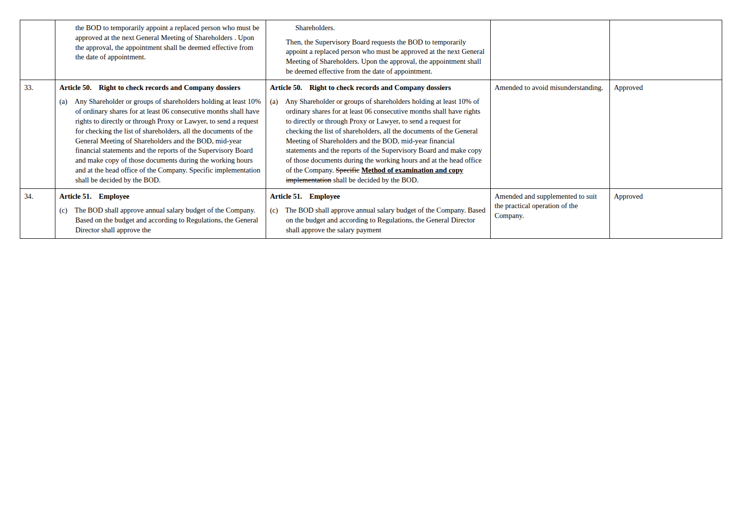| | the BOD to temporarily appoint a replaced person who must be approved at the next General Meeting of Shareholders . Upon the approval, the appointment shall be deemed effective from the date of appointment. | Shareholders. Then, the Supervisory Board requests the BOD to temporarily appoint a replaced person who must be approved at the next General Meeting of Shareholders. Upon the approval, the appointment shall be deemed effective from the date of appointment. | | |
| 33. | Article 50. Right to check records and Company dossiers (a) Any Shareholder or groups of shareholders holding at least 10% of ordinary shares for at least 06 consecutive months shall have rights to directly or through Proxy or Lawyer, to send a request for checking the list of shareholders, all the documents of the General Meeting of Shareholders and the BOD, mid-year financial statements and the reports of the Supervisory Board and make copy of those documents during the working hours and at the head office of the Company. Specific implementation shall be decided by the BOD. | Article 50. Right to check records and Company dossiers (a) Any Shareholder or groups of shareholders holding at least 10% of ordinary shares for at least 06 consecutive months shall have rights to directly or through Proxy or Lawyer, to send a request for checking the list of shareholders, all the documents of the General Meeting of Shareholders and the BOD, mid-year financial statements and the reports of the Supervisory Board and make copy of those documents during the working hours and at the head office of the Company. Specific Method of examination and copy implementation shall be decided by the BOD. | Amended to avoid misunderstanding. | Approved |
| 34. | Article 51. Employee (c) The BOD shall approve annual salary budget of the Company. Based on the budget and according to Regulations, the General Director shall approve the | Article 51. Employee (c) The BOD shall approve annual salary budget of the Company. Based on the budget and according to Regulations, the General Director shall approve the salary payment | Amended and supplemented to suit the practical operation of the Company. | Approved |